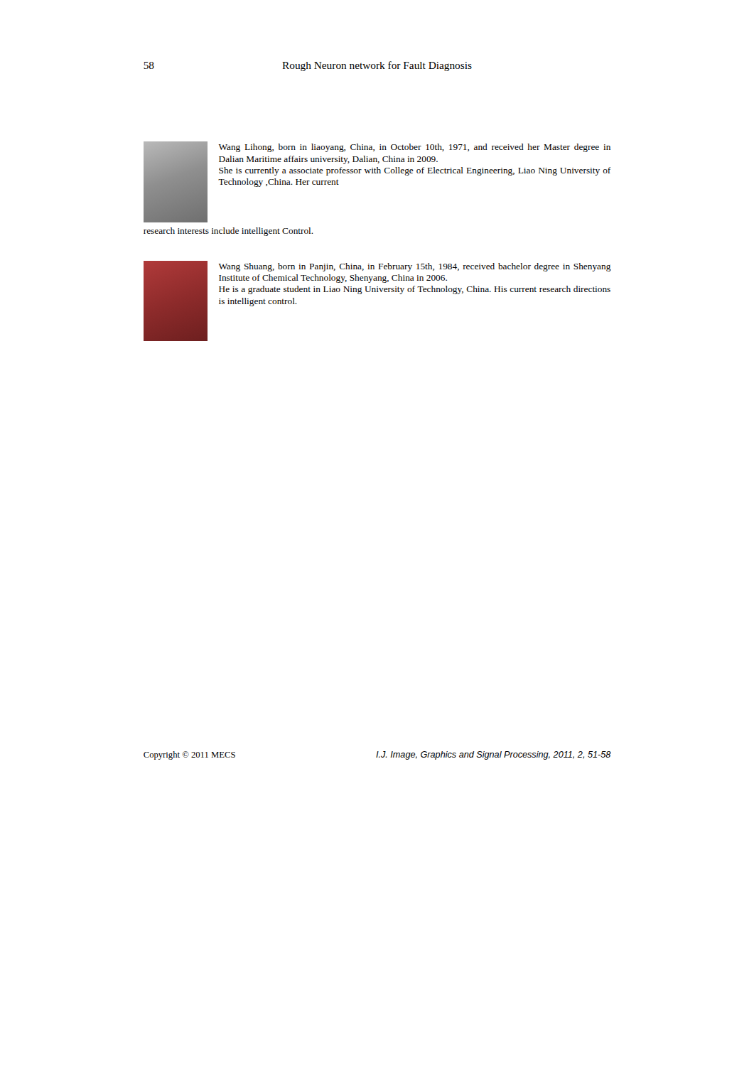58
Rough Neuron network for Fault Diagnosis
Wang Lihong, born in liaoyang, China, in October 10th, 1971, and received her Master degree in Dalian Maritime affairs university, Dalian, China in 2009.
She is currently a associate professor with College of Electrical Engineering, Liao Ning University of Technology ,China. Her current
research interests include intelligent Control.
Wang Shuang, born in Panjin, China, in February 15th, 1984, received bachelor degree in Shenyang Institute of Chemical Technology, Shenyang, China in 2006.
He is a graduate student in Liao Ning University of Technology, China. His current research directions is intelligent control.
Copyright © 2011 MECS
I.J. Image, Graphics and Signal Processing, 2011, 2, 51-58